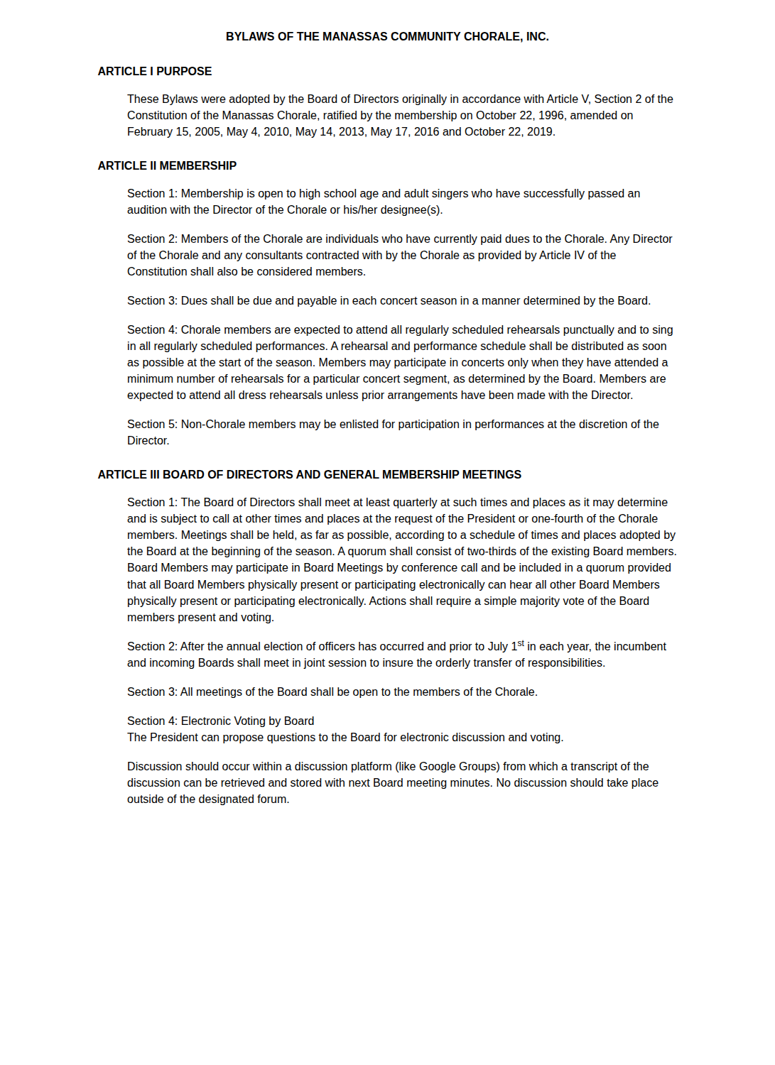BYLAWS OF THE MANASSAS COMMUNITY CHORALE, INC.
ARTICLE I PURPOSE
These Bylaws were adopted by the Board of Directors originally in accordance with Article V, Section 2 of the Constitution of the Manassas Chorale, ratified by the membership on October 22, 1996, amended on February 15, 2005, May 4, 2010, May 14, 2013, May 17, 2016 and October 22, 2019.
ARTICLE II MEMBERSHIP
Section 1: Membership is open to high school age and adult singers who have successfully passed an audition with the Director of the Chorale or his/her designee(s).
Section 2: Members of the Chorale are individuals who have currently paid dues to the Chorale. Any Director of the Chorale and any consultants contracted with by the Chorale as provided by Article IV of the Constitution shall also be considered members.
Section 3: Dues shall be due and payable in each concert season in a manner determined by the Board.
Section 4: Chorale members are expected to attend all regularly scheduled rehearsals punctually and to sing in all regularly scheduled performances. A rehearsal and performance schedule shall be distributed as soon as possible at the start of the season. Members may participate in concerts only when they have attended a minimum number of rehearsals for a particular concert segment, as determined by the Board. Members are expected to attend all dress rehearsals unless prior arrangements have been made with the Director.
Section 5: Non-Chorale members may be enlisted for participation in performances at the discretion of the Director.
ARTICLE III BOARD OF DIRECTORS AND GENERAL MEMBERSHIP MEETINGS
Section 1: The Board of Directors shall meet at least quarterly at such times and places as it may determine and is subject to call at other times and places at the request of the President or one-fourth of the Chorale members. Meetings shall be held, as far as possible, according to a schedule of times and places adopted by the Board at the beginning of the season. A quorum shall consist of two-thirds of the existing Board members. Board Members may participate in Board Meetings by conference call and be included in a quorum provided that all Board Members physically present or participating electronically can hear all other Board Members physically present or participating electronically. Actions shall require a simple majority vote of the Board members present and voting.
Section 2: After the annual election of officers has occurred and prior to July 1st in each year, the incumbent and incoming Boards shall meet in joint session to insure the orderly transfer of responsibilities.
Section 3: All meetings of the Board shall be open to the members of the Chorale.
Section 4: Electronic Voting by Board
The President can propose questions to the Board for electronic discussion and voting.
Discussion should occur within a discussion platform (like Google Groups) from which a transcript of the discussion can be retrieved and stored with next Board meeting minutes. No discussion should take place outside of the designated forum.